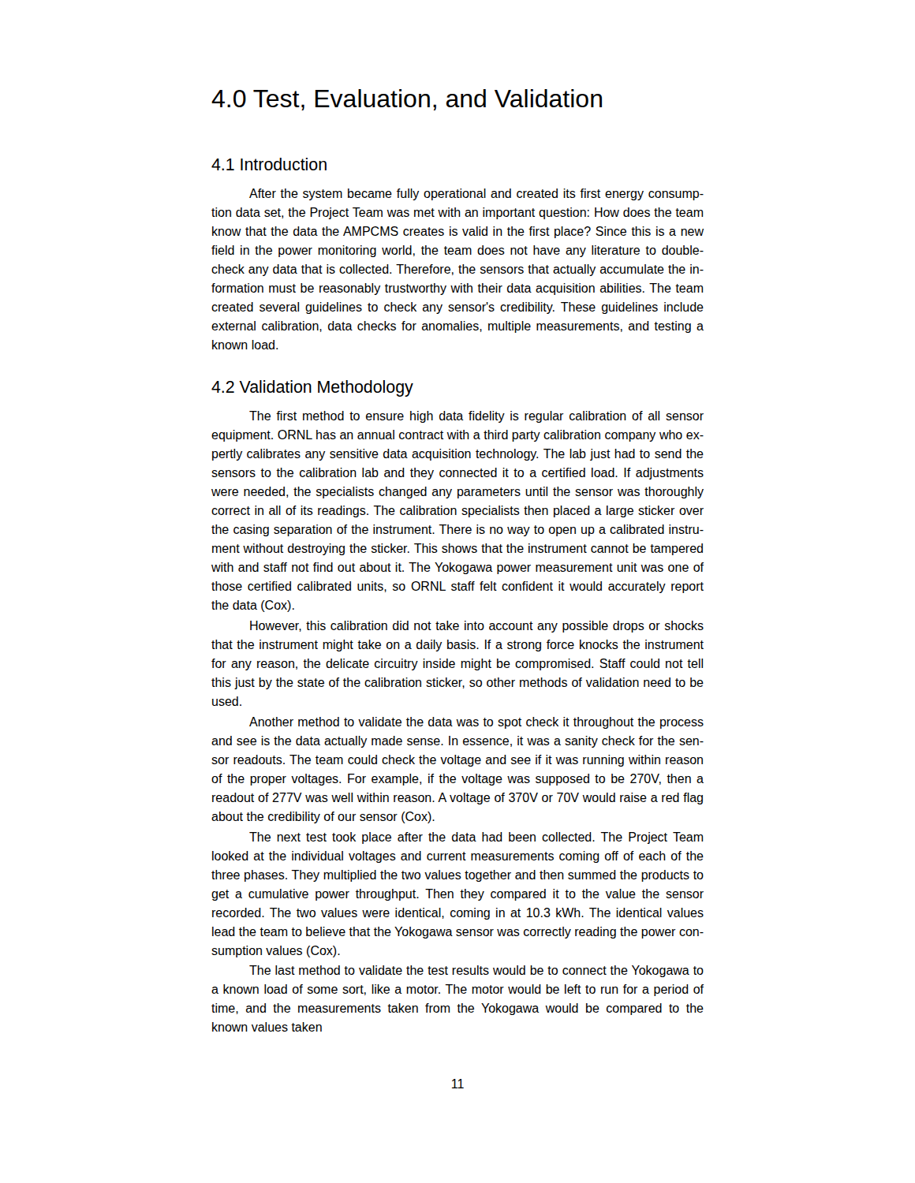4.0 Test, Evaluation, and Validation
4.1 Introduction
After the system became fully operational and created its first energy consumption data set, the Project Team was met with an important question: How does the team know that the data the AMPCMS creates is valid in the first place? Since this is a new field in the power monitoring world, the team does not have any literature to double-check any data that is collected. Therefore, the sensors that actually accumulate the information must be reasonably trustworthy with their data acquisition abilities. The team created several guidelines to check any sensor's credibility. These guidelines include external calibration, data checks for anomalies, multiple measurements, and testing a known load.
4.2 Validation Methodology
The first method to ensure high data fidelity is regular calibration of all sensor equipment. ORNL has an annual contract with a third party calibration company who expertly calibrates any sensitive data acquisition technology. The lab just had to send the sensors to the calibration lab and they connected it to a certified load. If adjustments were needed, the specialists changed any parameters until the sensor was thoroughly correct in all of its readings. The calibration specialists then placed a large sticker over the casing separation of the instrument. There is no way to open up a calibrated instrument without destroying the sticker. This shows that the instrument cannot be tampered with and staff not find out about it. The Yokogawa power measurement unit was one of those certified calibrated units, so ORNL staff felt confident it would accurately report the data (Cox).
However, this calibration did not take into account any possible drops or shocks that the instrument might take on a daily basis. If a strong force knocks the instrument for any reason, the delicate circuitry inside might be compromised. Staff could not tell this just by the state of the calibration sticker, so other methods of validation need to be used.
Another method to validate the data was to spot check it throughout the process and see is the data actually made sense. In essence, it was a sanity check for the sensor readouts. The team could check the voltage and see if it was running within reason of the proper voltages. For example, if the voltage was supposed to be 270V, then a readout of 277V was well within reason. A voltage of 370V or 70V would raise a red flag about the credibility of our sensor (Cox).
The next test took place after the data had been collected. The Project Team looked at the individual voltages and current measurements coming off of each of the three phases. They multiplied the two values together and then summed the products to get a cumulative power throughput. Then they compared it to the value the sensor recorded. The two values were identical, coming in at 10.3 kWh. The identical values lead the team to believe that the Yokogawa sensor was correctly reading the power consumption values (Cox).
The last method to validate the test results would be to connect the Yokogawa to a known load of some sort, like a motor. The motor would be left to run for a period of time, and the measurements taken from the Yokogawa would be compared to the known values taken
11